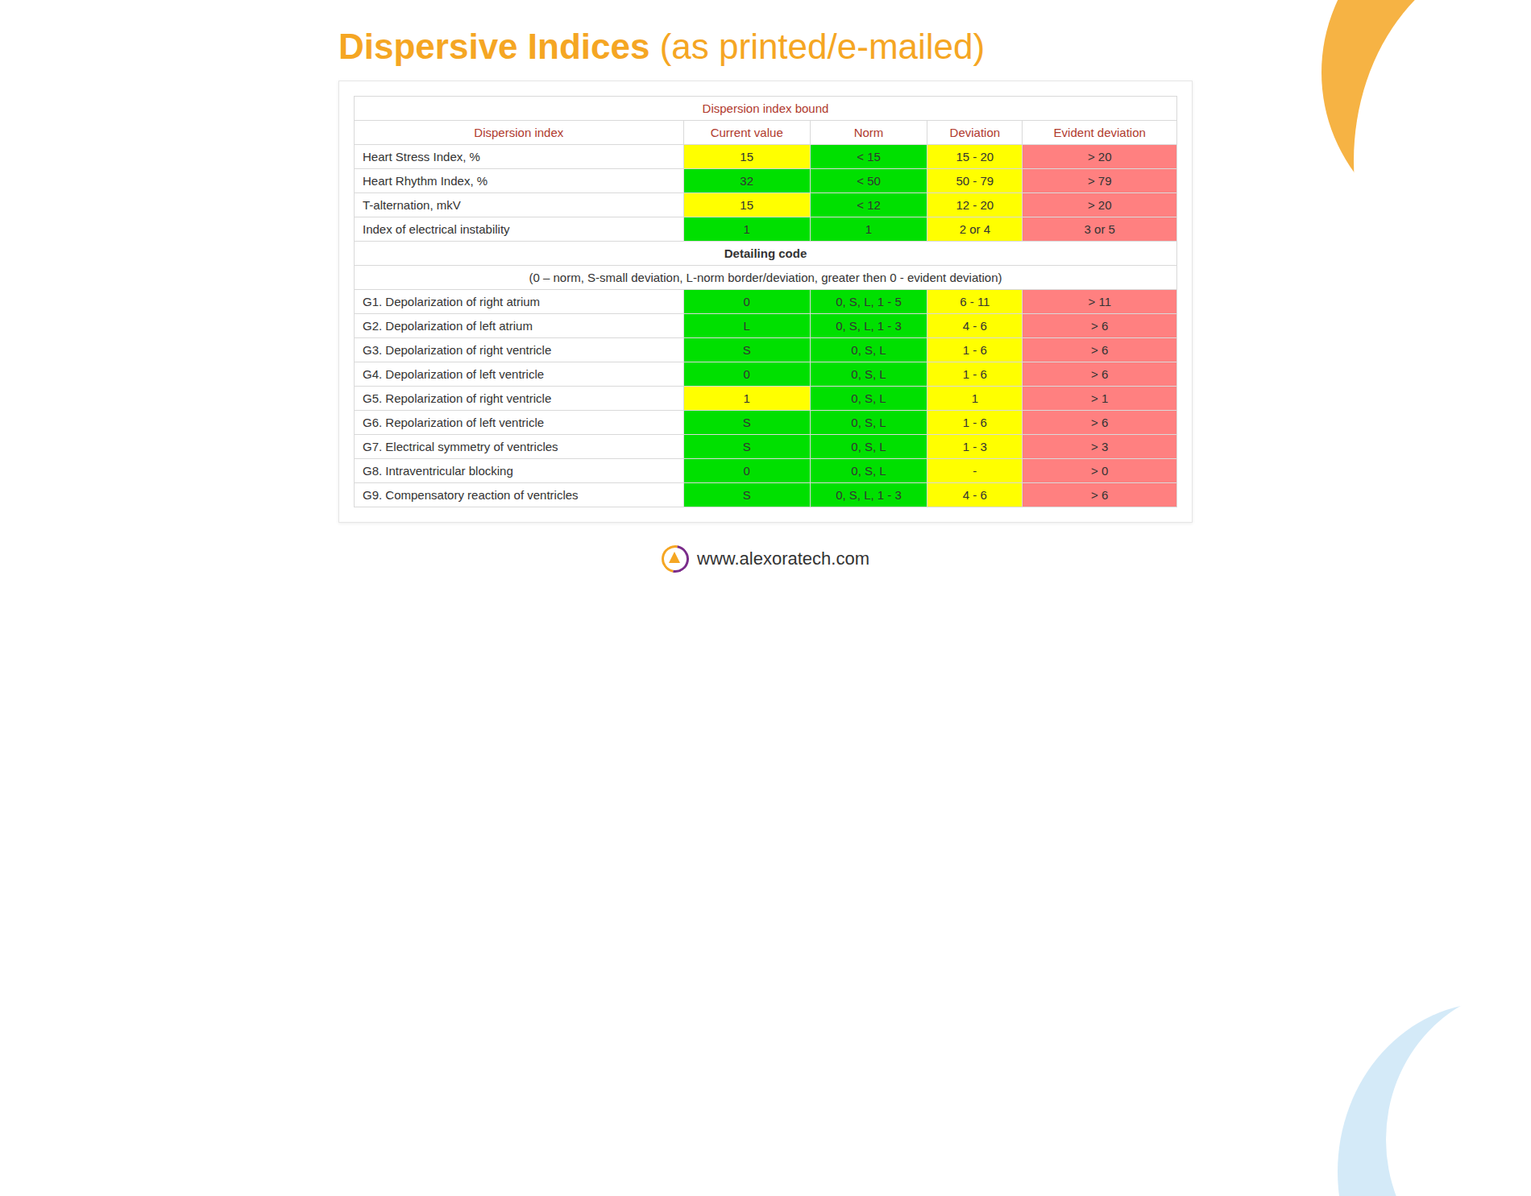Dispersive Indices (as printed/e-mailed)
| Dispersion index bound |
| --- |
| Dispersion index | Current value | Norm | Deviation | Evident deviation |
| Heart Stress Index, % | 15 | < 15 | 15 - 20 | > 20 |
| Heart Rhythm Index, % | 32 | < 50 | 50 - 79 | > 79 |
| T-alternation, mkV | 15 | < 12 | 12 - 20 | > 20 |
| Index of electrical instability | 1 | 1 | 2 or 4 | 3 or 5 |
| Detailing code |
| (0 – norm, S-small deviation, L-norm border/deviation, greater then 0 - evident deviation) |
| G1. Depolarization of right atrium | 0 | 0, S, L, 1 - 5 | 6 - 11 | > 11 |
| G2. Depolarization of left atrium | L | 0, S, L, 1 - 3 | 4 - 6 | > 6 |
| G3. Depolarization of right ventricle | S | 0, S, L | 1 - 6 | > 6 |
| G4. Depolarization of left ventricle | 0 | 0, S, L | 1 - 6 | > 6 |
| G5. Repolarization of right ventricle | 1 | 0, S, L | 1 | > 1 |
| G6. Repolarization of left ventricle | S | 0, S, L | 1 - 6 | > 6 |
| G7. Electrical symmetry of ventricles | S | 0, S, L | 1 - 3 | > 3 |
| G8. Intraventricular blocking | 0 | 0, S, L | - | > 0 |
| G9. Compensatory reaction of ventricles | S | 0, S, L, 1 - 3 | 4 - 6 | > 6 |
www.alexoratech.com